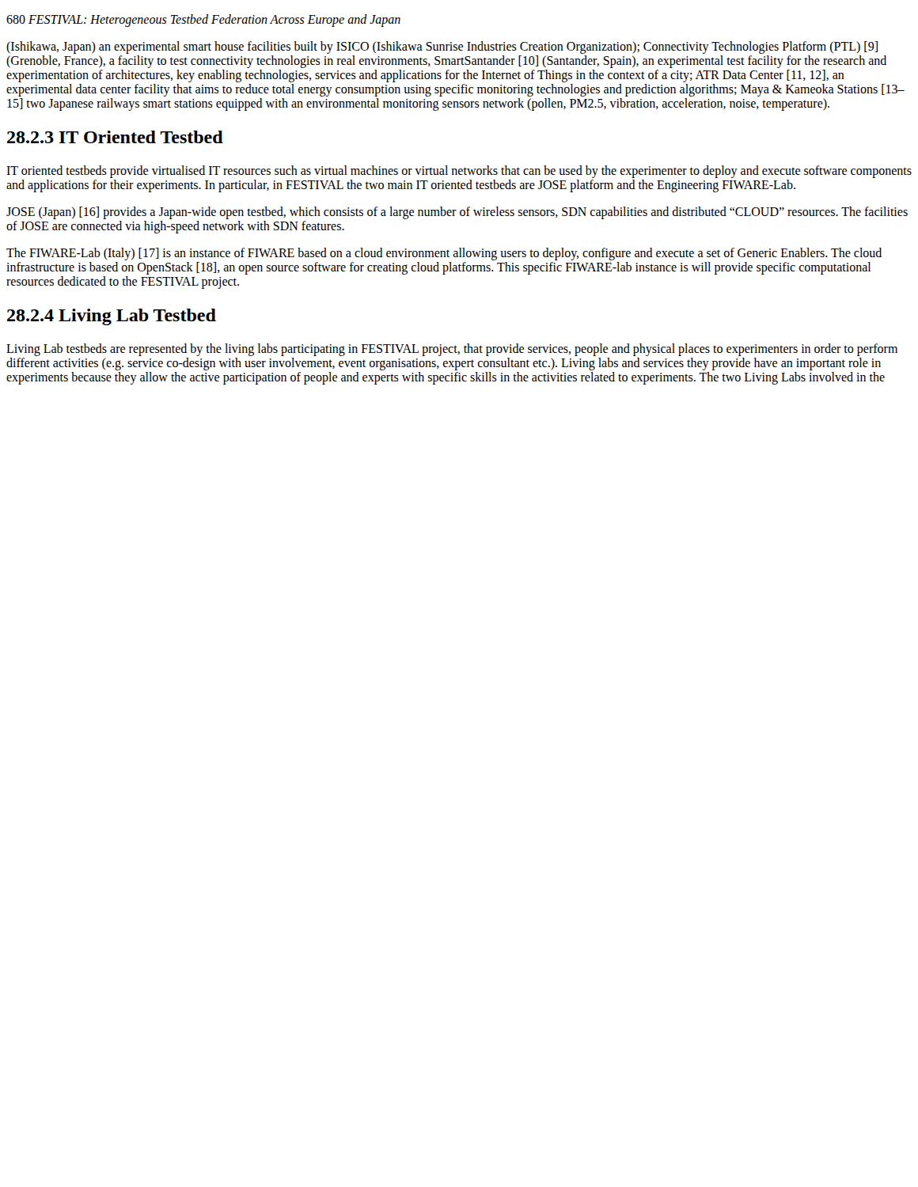680 FESTIVAL: Heterogeneous Testbed Federation Across Europe and Japan
(Ishikawa, Japan) an experimental smart house facilities built by ISICO (Ishikawa Sunrise Industries Creation Organization); Connectivity Technologies Platform (PTL) [9] (Grenoble, France), a facility to test connectivity technologies in real environments, SmartSantander [10] (Santander, Spain), an experimental test facility for the research and experimentation of architectures, key enabling technologies, services and applications for the Internet of Things in the context of a city; ATR Data Center [11, 12], an experimental data center facility that aims to reduce total energy consumption using specific monitoring technologies and prediction algorithms; Maya & Kameoka Stations [13–15] two Japanese railways smart stations equipped with an environmental monitoring sensors network (pollen, PM2.5, vibration, acceleration, noise, temperature).
28.2.3 IT Oriented Testbed
IT oriented testbeds provide virtualised IT resources such as virtual machines or virtual networks that can be used by the experimenter to deploy and execute software components and applications for their experiments. In particular, in FESTIVAL the two main IT oriented testbeds are JOSE platform and the Engineering FIWARE-Lab.
JOSE (Japan) [16] provides a Japan-wide open testbed, which consists of a large number of wireless sensors, SDN capabilities and distributed “CLOUD” resources. The facilities of JOSE are connected via high-speed network with SDN features.
The FIWARE-Lab (Italy) [17] is an instance of FIWARE based on a cloud environment allowing users to deploy, configure and execute a set of Generic Enablers. The cloud infrastructure is based on OpenStack [18], an open source software for creating cloud platforms. This specific FIWARE-lab instance is will provide specific computational resources dedicated to the FESTIVAL project.
28.2.4 Living Lab Testbed
Living Lab testbeds are represented by the living labs participating in FESTIVAL project, that provide services, people and physical places to experimenters in order to perform different activities (e.g. service co-design with user involvement, event organisations, expert consultant etc.). Living labs and services they provide have an important role in experiments because they allow the active participation of people and experts with specific skills in the activities related to experiments. The two Living Labs involved in the